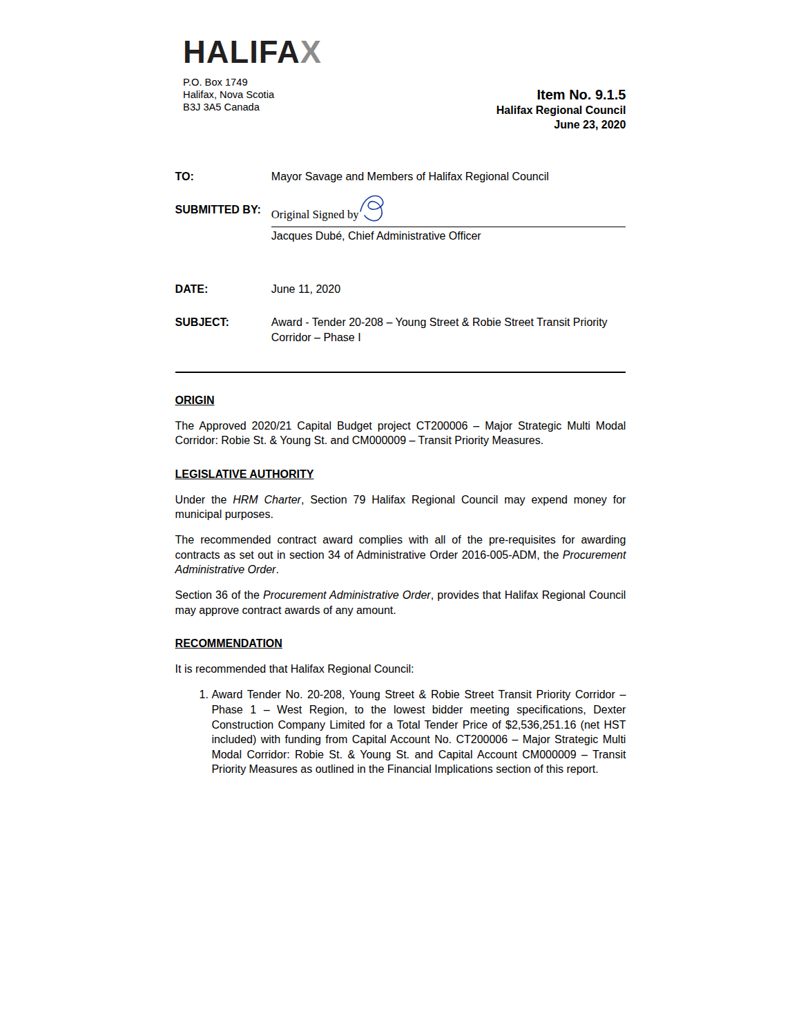HALIFAX
P.O. Box 1749
Halifax, Nova Scotia
B3J 3A5 Canada
Item No. 9.1.5
Halifax Regional Council
June 23, 2020
| TO: | Mayor Savage and Members of Halifax Regional Council |
| SUBMITTED BY: | Original Signed by Jacques Dubé, Chief Administrative Officer |
| DATE: | June 11, 2020 |
| SUBJECT: | Award - Tender 20-208 – Young Street & Robie Street Transit Priority Corridor – Phase I |
ORIGIN
The Approved 2020/21 Capital Budget project CT200006 – Major Strategic Multi Modal Corridor: Robie St. & Young St. and CM000009 – Transit Priority Measures.
LEGISLATIVE AUTHORITY
Under the HRM Charter, Section 79 Halifax Regional Council may expend money for municipal purposes.
The recommended contract award complies with all of the pre-requisites for awarding contracts as set out in section 34 of Administrative Order 2016-005-ADM, the Procurement Administrative Order.
Section 36 of the Procurement Administrative Order, provides that Halifax Regional Council may approve contract awards of any amount.
RECOMMENDATION
It is recommended that Halifax Regional Council:
Award Tender No. 20-208, Young Street & Robie Street Transit Priority Corridor – Phase 1 – West Region, to the lowest bidder meeting specifications, Dexter Construction Company Limited for a Total Tender Price of $2,536,251.16 (net HST included) with funding from Capital Account No. CT200006 – Major Strategic Multi Modal Corridor: Robie St. & Young St. and Capital Account CM000009 – Transit Priority Measures as outlined in the Financial Implications section of this report.